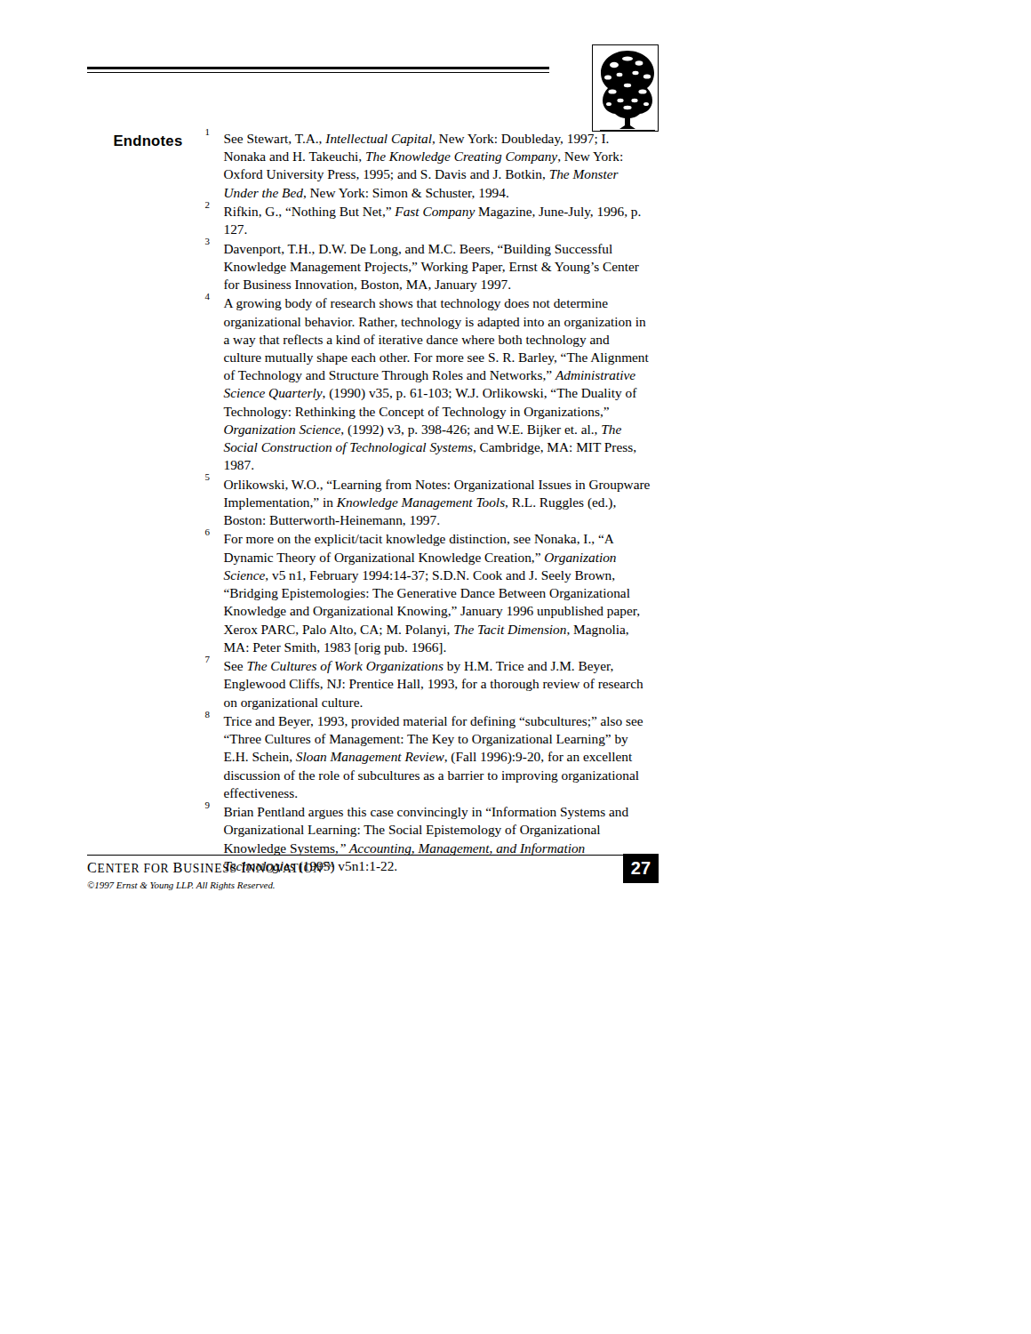Endnotes
1 See Stewart, T.A., Intellectual Capital, New York: Doubleday, 1997; I. Nonaka and H. Takeuchi, The Knowledge Creating Company, New York: Oxford University Press, 1995; and S. Davis and J. Botkin, The Monster Under the Bed, New York: Simon & Schuster, 1994.
2 Rifkin, G., “Nothing But Net,” Fast Company Magazine, June-July, 1996, p. 127.
3 Davenport, T.H., D.W. De Long, and M.C. Beers, “Building Successful Knowledge Management Projects,” Working Paper, Ernst & Young’s Center for Business Innovation, Boston, MA, January 1997.
4 A growing body of research shows that technology does not determine organizational behavior. Rather, technology is adapted into an organization in a way that reflects a kind of iterative dance where both technology and culture mutually shape each other. For more see S. R. Barley, “The Alignment of Technology and Structure Through Roles and Networks,” Administrative Science Quarterly, (1990) v35, p. 61-103; W.J. Orlikowski, “The Duality of Technology: Rethinking the Concept of Technology in Organizations,” Organization Science, (1992) v3, p. 398-426; and W.E. Bijker et. al., The Social Construction of Technological Systems, Cambridge, MA: MIT Press, 1987.
5 Orlikowski, W.O., “Learning from Notes: Organizational Issues in Groupware Implementation,” in Knowledge Management Tools, R.L. Ruggles (ed.), Boston: Butterworth-Heinemann, 1997.
6 For more on the explicit/tacit knowledge distinction, see Nonaka, I., “A Dynamic Theory of Organizational Knowledge Creation,” Organization Science, v5 n1, February 1994:14-37; S.D.N. Cook and J. Seely Brown, “Bridging Epistemologies: The Generative Dance Between Organizational Knowledge and Organizational Knowing,” January 1996 unpublished paper, Xerox PARC, Palo Alto, CA; M. Polanyi, The Tacit Dimension, Magnolia, MA: Peter Smith, 1983 [orig pub. 1966].
7 See The Cultures of Work Organizations by H.M. Trice and J.M. Beyer, Englewood Cliffs, NJ: Prentice Hall, 1993, for a thorough review of research on organizational culture.
8 Trice and Beyer, 1993, provided material for defining “subcultures;” also see “Three Cultures of Management: The Key to Organizational Learning” by E.H. Schein, Sloan Management Review, (Fall 1996):9-20, for an excellent discussion of the role of subcultures as a barrier to improving organizational effectiveness.
9 Brian Pentland argues this case convincingly in “Information Systems and Organizational Learning: The Social Epistemology of Organizational Knowledge Systems,” Accounting, Management, and Information Technologies (1995) v5n1:1-22.
CENTER FOR BUSINESS INNOVATIONSM
©1997 Ernst & Young LLP. All Rights Reserved.
27